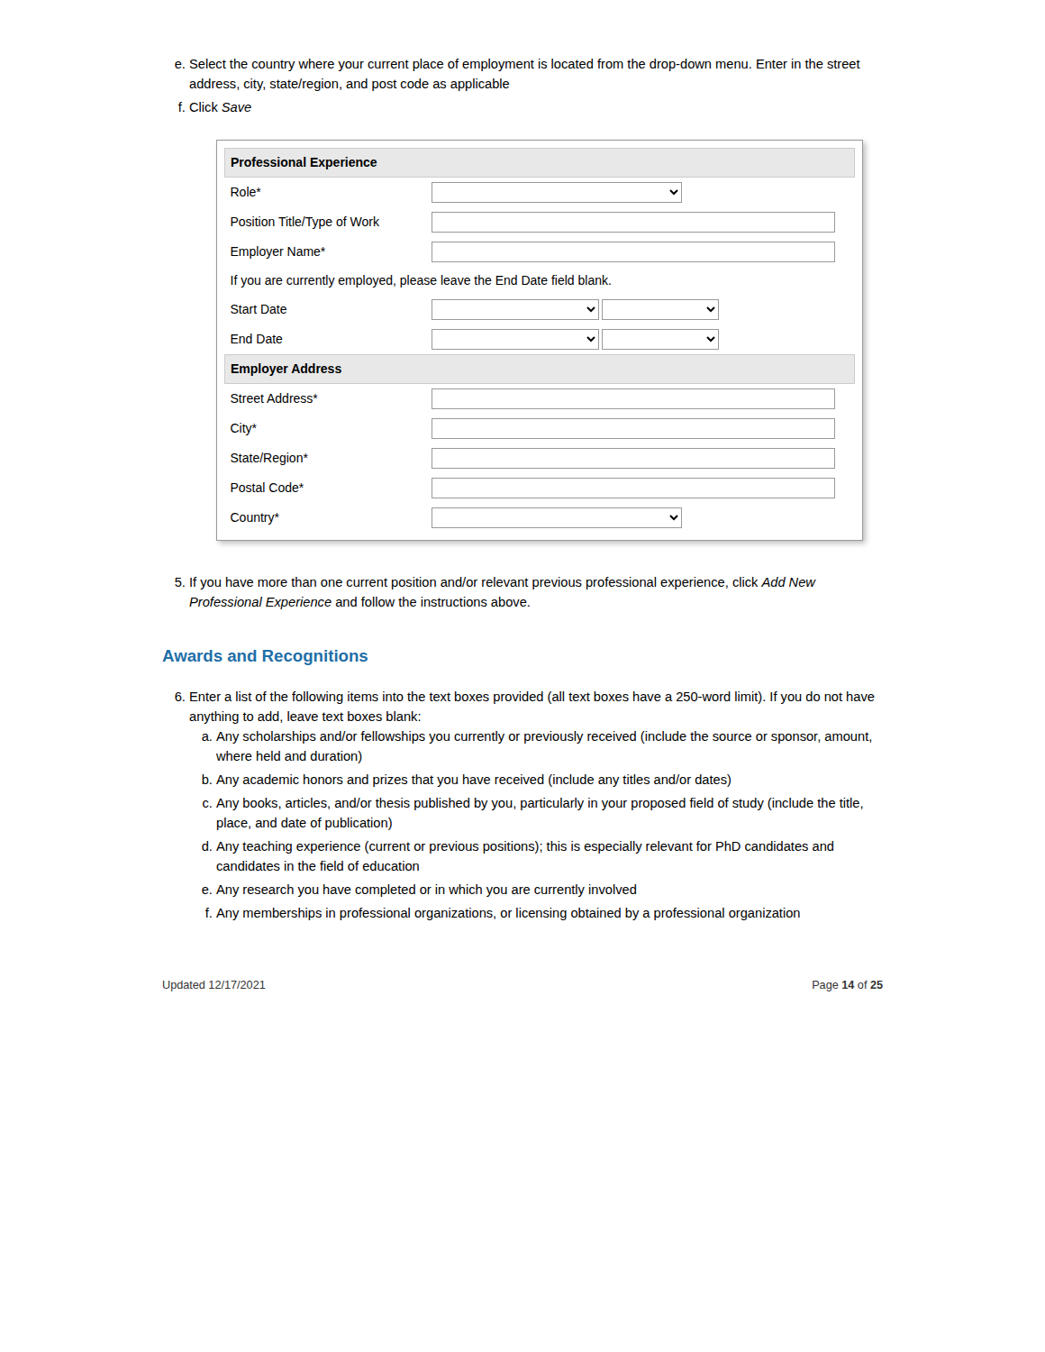Select the country where your current place of employment is located from the drop-down menu. Enter in the street address, city, state/region, and post code as applicable
Click Save
| Professional Experience |
| Role* | |
| Position Title/Type of Work | |
| Employer Name* | |
| If you are currently employed, please leave the End Date field blank. |
| Start Date | |
| End Date | |
| Employer Address |
| Street Address* | |
| City* | |
| State/Region* | |
| Postal Code* | |
| Country* | |
If you have more than one current position and/or relevant previous professional experience, click Add New Professional Experience and follow the instructions above.
Awards and Recognitions
Enter a list of the following items into the text boxes provided (all text boxes have a 250-word limit). If you do not have anything to add, leave text boxes blank:
Any scholarships and/or fellowships you currently or previously received (include the source or sponsor, amount, where held and duration)
Any academic honors and prizes that you have received (include any titles and/or dates)
Any books, articles, and/or thesis published by you, particularly in your proposed field of study (include the title, place, and date of publication)
Any teaching experience (current or previous positions); this is especially relevant for PhD candidates and candidates in the field of education
Any research you have completed or in which you are currently involved
Any memberships in professional organizations, or licensing obtained by a professional organization
Updated 12/17/2021
Page 14 of 25